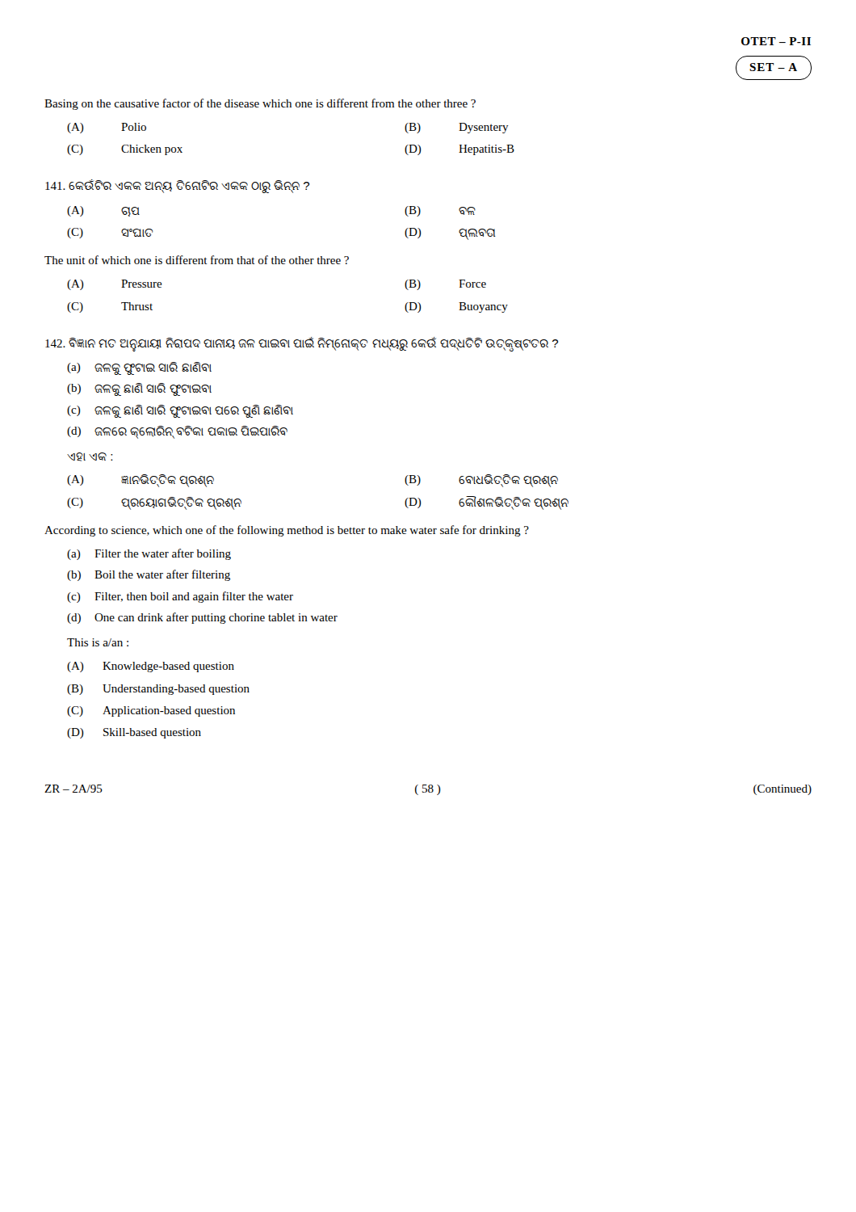OTET – P-II
SET – A
Basing on the causative factor of the disease which one is different from the other three ?
| (A) | Polio | (B) | Dysentery |
| (C) | Chicken pox | (D) | Hepatitis-B |
141. କେଉଁଟିର ଏକକ ଅନ୍ୟ ତିନୋଟିର ଏକକ ଠାରୁ ଭିନ୍ନ ?
| (A) | ଚାପ | (B) | ବଳ |
| (C) | ସଂଘାତ | (D) | ପ୍ଲବତା |
The unit of which one is different from that of the other three ?
| (A) | Pressure | (B) | Force |
| (C) | Thrust | (D) | Buoyancy |
142. ବିଜ୍ଞାନ ମତ ଅନୁଯାୟୀ ନିରାପଦ ପାନୀୟ ଜଳ ପାଇବା ପାଇଁ ନିମ୍ନୋକ୍ତ ମଧ୍ୟରୁ କେଉଁ ପଦ୍ଧତିଟି ଉତ୍କୃଷ୍ଟତର ?
(a) ଜଳକୁ ଫୁଟାଇ ସାରି ଛାଣିବା
(b) ଜଳକୁ ଛାଣି ସାରି ଫୁଟାଇବା
(c) ଜଳକୁ ଛାଣି ସାରି ଫୁଟାଇବା ପରେ ପୁଣି ଛାଣିବା
(d) ଜଳରେ କ୍ଲୋରିନ୍ ବଟିକା ପକାଇ ପିଇପାରିବ
ଏହା ଏକ :
| (A) | ଜ୍ଞାନଭିତ୍ତିକ ପ୍ରଶ୍ନ | (B) | ବୋଧଭିତ୍ତିକ ପ୍ରଶ୍ନ |
| (C) | ପ୍ରୟୋଗଭିତ୍ତିକ ପ୍ରଶ୍ନ | (D) | କୌଶଳଭିତ୍ତିକ ପ୍ରଶ୍ନ |
According to science, which one of the following method is better to make water safe for drinking ?
(a) Filter the water after boiling
(b) Boil the water after filtering
(c) Filter, then boil and again filter the water
(d) One can drink after putting chorine tablet in water
This is a/an :
| (A) | Knowledge-based question |
| (B) | Understanding-based question |
| (C) | Application-based question |
| (D) | Skill-based question |
ZR – 2A/95
( 58 )
(Continued)